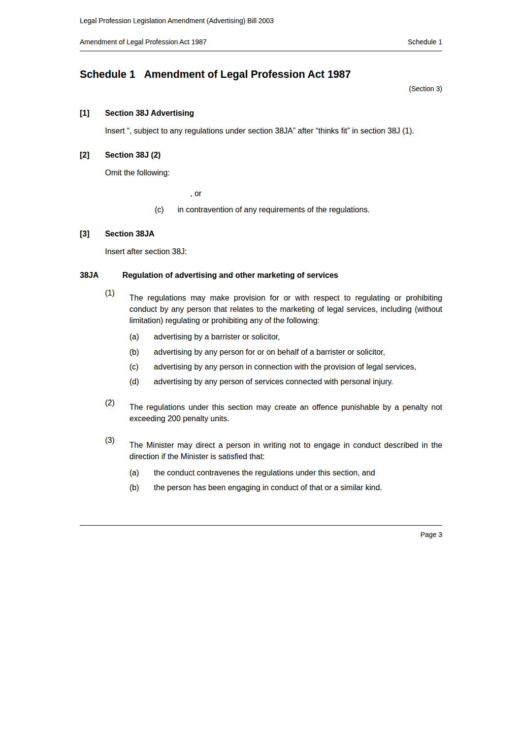Legal Profession Legislation Amendment (Advertising) Bill 2003
Amendment of Legal Profession Act 1987 Schedule 1
Schedule 1 Amendment of Legal Profession Act 1987
(Section 3)
[1] Section 38J Advertising
Insert “, subject to any regulations under section 38JA” after “thinks fit” in section 38J (1).
[2] Section 38J (2)
Omit the following:
, or
(c) in contravention of any requirements of the regulations.
[3] Section 38JA
Insert after section 38J:
38JA Regulation of advertising and other marketing of services
(1)
The regulations may make provision for or with respect to regulating or prohibiting conduct by any person that relates to the marketing of legal services, including (without limitation) regulating or prohibiting any of the following:
(a) advertising by a barrister or solicitor,
(b) advertising by any person for or on behalf of a barrister or solicitor,
(c) advertising by any person in connection with the provision of legal services,
(d) advertising by any person of services connected with personal injury.
(2)
The regulations under this section may create an offence punishable by a penalty not exceeding 200 penalty units.
(3)
The Minister may direct a person in writing not to engage in conduct described in the direction if the Minister is satisfied that:
(a) the conduct contravenes the regulations under this section, and
(b) the person has been engaging in conduct of that or a similar kind.
Page 3